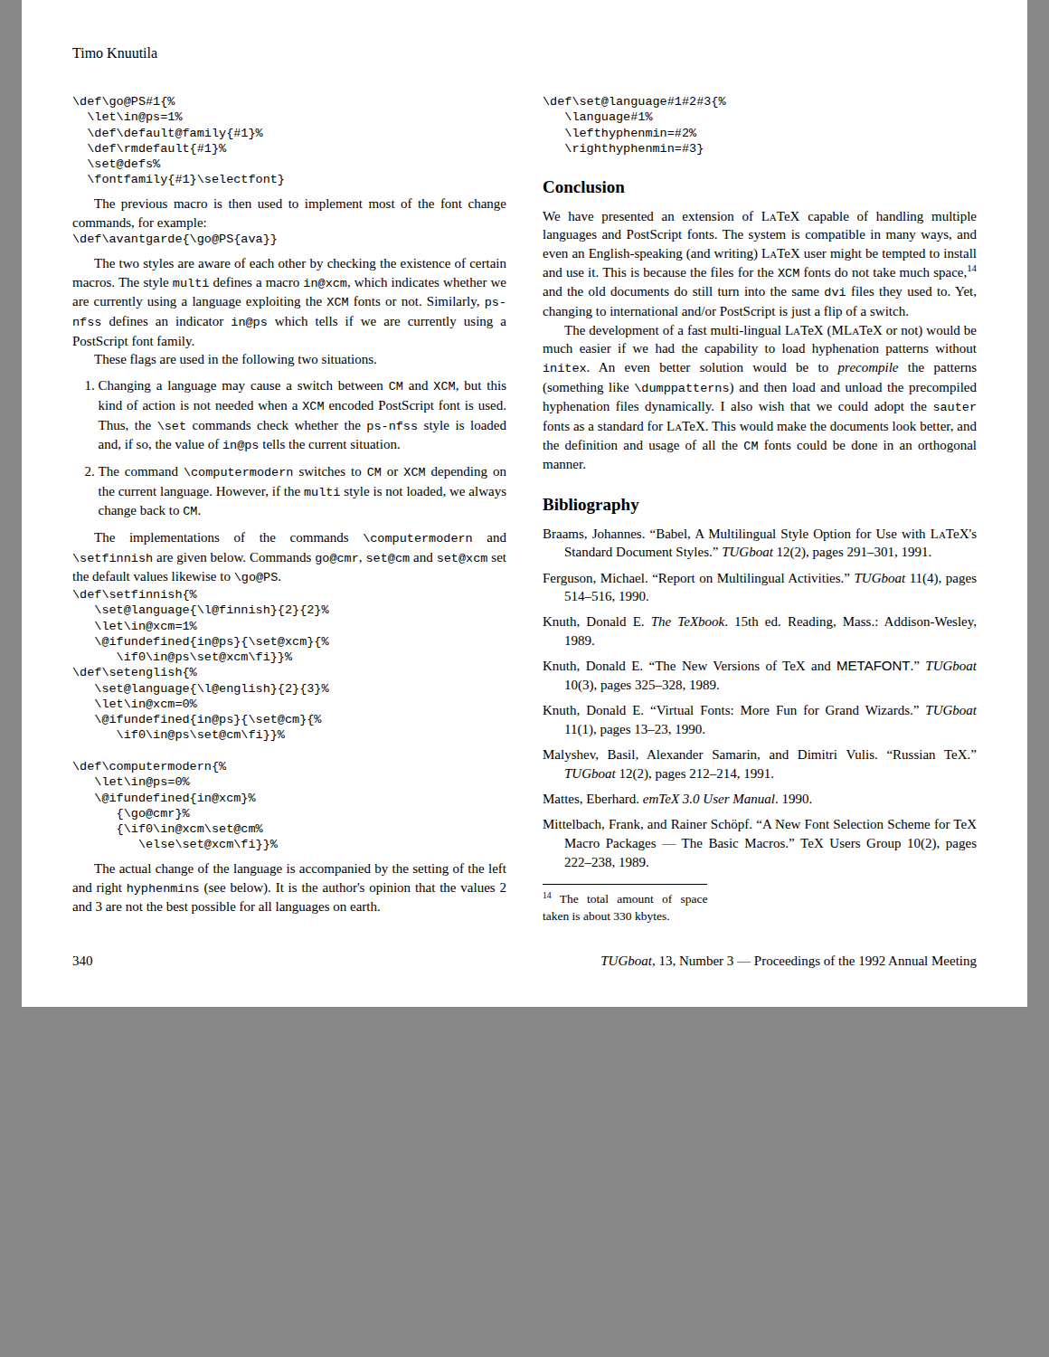Timo Knuutila
\def\go@PS#1{%
  \let\in@ps=1%
  \def\default@family{#1}%
  \def\rmdefault{#1}%
  \set@defs%
  \fontfamily{#1}\selectfont}
The previous macro is then used to implement most of the font change commands, for example:
\def\avantgarde{\go@PS{ava}}
The two styles are aware of each other by checking the existence of certain macros. The style multi defines a macro in@xcm, which indicates whether we are currently using a language exploiting the XCM fonts or not. Similarly, ps-nfss defines an indicator in@ps which tells if we are currently using a PostScript font family.
These flags are used in the following two situations.
Changing a language may cause a switch between CM and XCM, but this kind of action is not needed when a XCM encoded PostScript font is used. Thus, the \set commands check whether the ps-nfss style is loaded and, if so, the value of in@ps tells the current situation.
The command \computermodern switches to CM or XCM depending on the current language. However, if the multi style is not loaded, we always change back to CM.
The implementations of the commands \computermodern and \setfinnish are given below. Commands go@cmr, set@cm and set@xcm set the default values likewise to \go@PS.
\def\setfinnish{%
   \set@language{\l@finnish}{2}{2}%
   \let\in@xcm=1%
   \@ifundefined{in@ps}{\set@xcm}{%
      \if0\in@ps\set@xcm\fi}}%
\def\setenglish{%
   \set@language{\l@english}{2}{3}%
   \let\in@xcm=0%
   \@ifundefined{in@ps}{\set@cm}{%
      \if0\in@ps\set@cm\fi}}%

\def\computermodern{%
   \let\in@ps=0%
   \@ifundefined{in@xcm}%
      {\go@cmr}%
      {\if0\in@xcm\set@cm%
         \else\set@xcm\fi}}%
The actual change of the language is accompanied by the setting of the left and right hyphenmins (see below). It is the author's opinion that the values 2 and 3 are not the best possible for all languages on earth.
\def\set@language#1#2#3{%
   \language#1%
   \lefthyphenmin=#2%
   \righthyphenmin=#3}
Conclusion
We have presented an extension of La Te X capable of handling multiple languages and PostScript fonts. The system is compatible in many ways, and even an English-speaking (and writing) La Te X user might be tempted to install and use it. This is because the files for the XCM fonts do not take much space,14 and the old documents do still turn into the same dvi files they used to. Yet, changing to international and/or PostScript is just a flip of a switch.
The development of a fast multi-lingual La Te X (MLa Te X or not) would be much easier if we had the capability to load hyphenation patterns without initex. An even better solution would be to precompile the patterns (something like \dumppatterns) and then load and unload the precompiled hyphenation files dynamically. I also wish that we could adopt the sauter fonts as a standard for La Te X. This would make the documents look better, and the definition and usage of all the CM fonts could be done in an orthogonal manner.
Bibliography
Braams, Johannes. “Babel, A Multilingual Style Option for Use with La Te X's Standard Document Styles.” TUGboat 12(2), pages 291–301, 1991.
Ferguson, Michael. “Report on Multilingual Activities.” TUGboat 11(4), pages 514–516, 1990.
Knuth, Donald E. The Te Xbook. 15th ed. Reading, Mass.: Addison-Wesley, 1989.
Knuth, Donald E. “The New Versions of Te X and METAFONT.” TUGboat 10(3), pages 325–328, 1989.
Knuth, Donald E. “Virtual Fonts: More Fun for Grand Wizards.” TUGboat 11(1), pages 13–23, 1990.
Malyshev, Basil, Alexander Samarin, and Dimitri Vulis. “Russian Te X.” TUGboat 12(2), pages 212–214, 1991.
Mattes, Eberhard. emTe X 3.0 User Manual. 1990.
Mittelbach, Frank, and Rainer Schöpf. “A New Font Selection Scheme for Te X Macro Packages — The Basic Macros.” Te X Users Group 10(2), pages 222–238, 1989.
14 The total amount of space taken is about 330 kbytes.
340
TUGboat, 13, Number 3 — Proceedings of the 1992 Annual Meeting